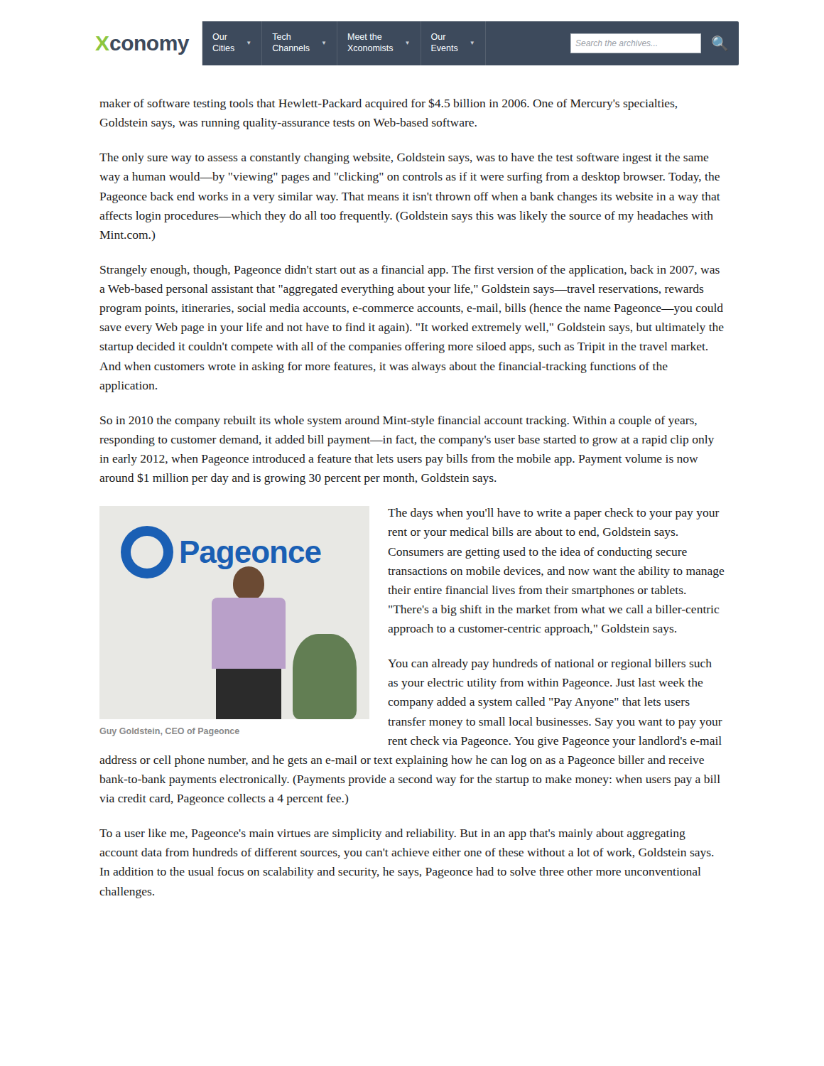Xconomy
Our
Cities ▼
Tech
Channels ▼
Meet the
Xconomists ▼
Our
Events ▼
Search the archives...
🔍
maker of software testing tools that Hewlett-Packard acquired for $4.5 billion in 2006. One of Mercury's specialties, Goldstein says, was running quality-assurance tests on Web-based software.
The only sure way to assess a constantly changing website, Goldstein says, was to have the test software ingest it the same way a human would—by "viewing" pages and "clicking" on controls as if it were surfing from a desktop browser. Today, the Pageonce back end works in a very similar way. That means it isn't thrown off when a bank changes its website in a way that affects login procedures—which they do all too frequently. (Goldstein says this was likely the source of my headaches with Mint.com.)
Strangely enough, though, Pageonce didn't start out as a financial app. The first version of the application, back in 2007, was a Web-based personal assistant that "aggregated everything about your life," Goldstein says—travel reservations, rewards program points, itineraries, social media accounts, e-commerce accounts, e-mail, bills (hence the name Pageonce—you could save every Web page in your life and not have to find it again). "It worked extremely well," Goldstein says, but ultimately the startup decided it couldn't compete with all of the companies offering more siloed apps, such as Tripit in the travel market. And when customers wrote in asking for more features, it was always about the financial-tracking functions of the application.
So in 2010 the company rebuilt its whole system around Mint-style financial account tracking. Within a couple of years, responding to customer demand, it added bill payment—in fact, the company's user base started to grow at a rapid clip only in early 2012, when Pageonce introduced a feature that lets users pay bills from the mobile app. Payment volume is now around $1 million per day and is growing 30 percent per month, Goldstein says.
Pageonce
Guy Goldstein, CEO of Pageonce
The days when you'll have to write a paper check to your pay your rent or your medical bills are about to end, Goldstein says. Consumers are getting used to the idea of conducting secure transactions on mobile devices, and now want the ability to manage their entire financial lives from their smartphones or tablets. "There's a big shift in the market from what we call a biller-centric approach to a customer-centric approach," Goldstein says.
You can already pay hundreds of national or regional billers such as your electric utility from within Pageonce. Just last week the company added a system called "Pay Anyone" that lets users transfer money to small local businesses. Say you want to pay your rent check via Pageonce. You give Pageonce your landlord's e-mail address or cell phone number, and he gets an e-mail or text explaining how he can log on as a Pageonce biller and receive bank-to-bank payments electronically. (Payments provide a second way for the startup to make money: when users pay a bill via credit card, Pageonce collects a 4 percent fee.)
To a user like me, Pageonce's main virtues are simplicity and reliability. But in an app that's mainly about aggregating account data from hundreds of different sources, you can't achieve either one of these without a lot of work, Goldstein says. In addition to the usual focus on scalability and security, he says, Pageonce had to solve three other more unconventional challenges.